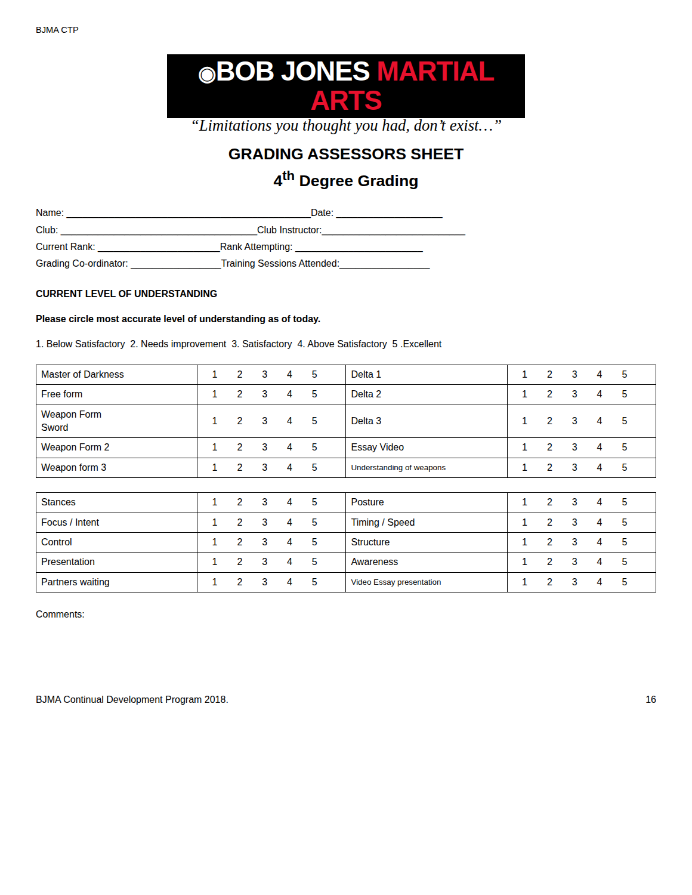BJMA CTP
◉BOB JONES MARTIAL ARTS
“Limitations you thought you had, don’t exist…”
GRADING ASSESSORS SHEET
4th Degree Grading
Name: ______________________________________________Date: ____________________
Club: _____________________________________Club Instructor:___________________________
Current Rank: _______________________Rank Attempting: ________________________
Grading Co-ordinator: _________________Training Sessions Attended:_________________
CURRENT LEVEL OF UNDERSTANDING
Please circle most accurate level of understanding as of today.
1. Below Satisfactory 2. Needs improvement 3. Satisfactory 4. Above Satisfactory 5 .Excellent
| Master of Darkness | 1 2 3 4 5 | Delta 1 | 1 2 3 4 5 |
| Free form | 1 2 3 4 5 | Delta 2 | 1 2 3 4 5 |
| Weapon Form Sword | 1 2 3 4 5 | Delta 3 | 1 2 3 4 5 |
| Weapon Form 2 | 1 2 3 4 5 | Essay Video | 1 2 3 4 5 |
| Weapon form 3 | 1 2 3 4 5 | Understanding of weapons | 1 2 3 4 5 |
| Stances | 1 2 3 4 5 | Posture | 1 2 3 4 5 |
| Focus / Intent | 1 2 3 4 5 | Timing / Speed | 1 2 3 4 5 |
| Control | 1 2 3 4 5 | Structure | 1 2 3 4 5 |
| Presentation | 1 2 3 4 5 | Awareness | 1 2 3 4 5 |
| Partners waiting | 1 2 3 4 5 | Video Essay presentation | 1 2 3 4 5 |
Comments:
BJMA Continual Development Program 2018. 16